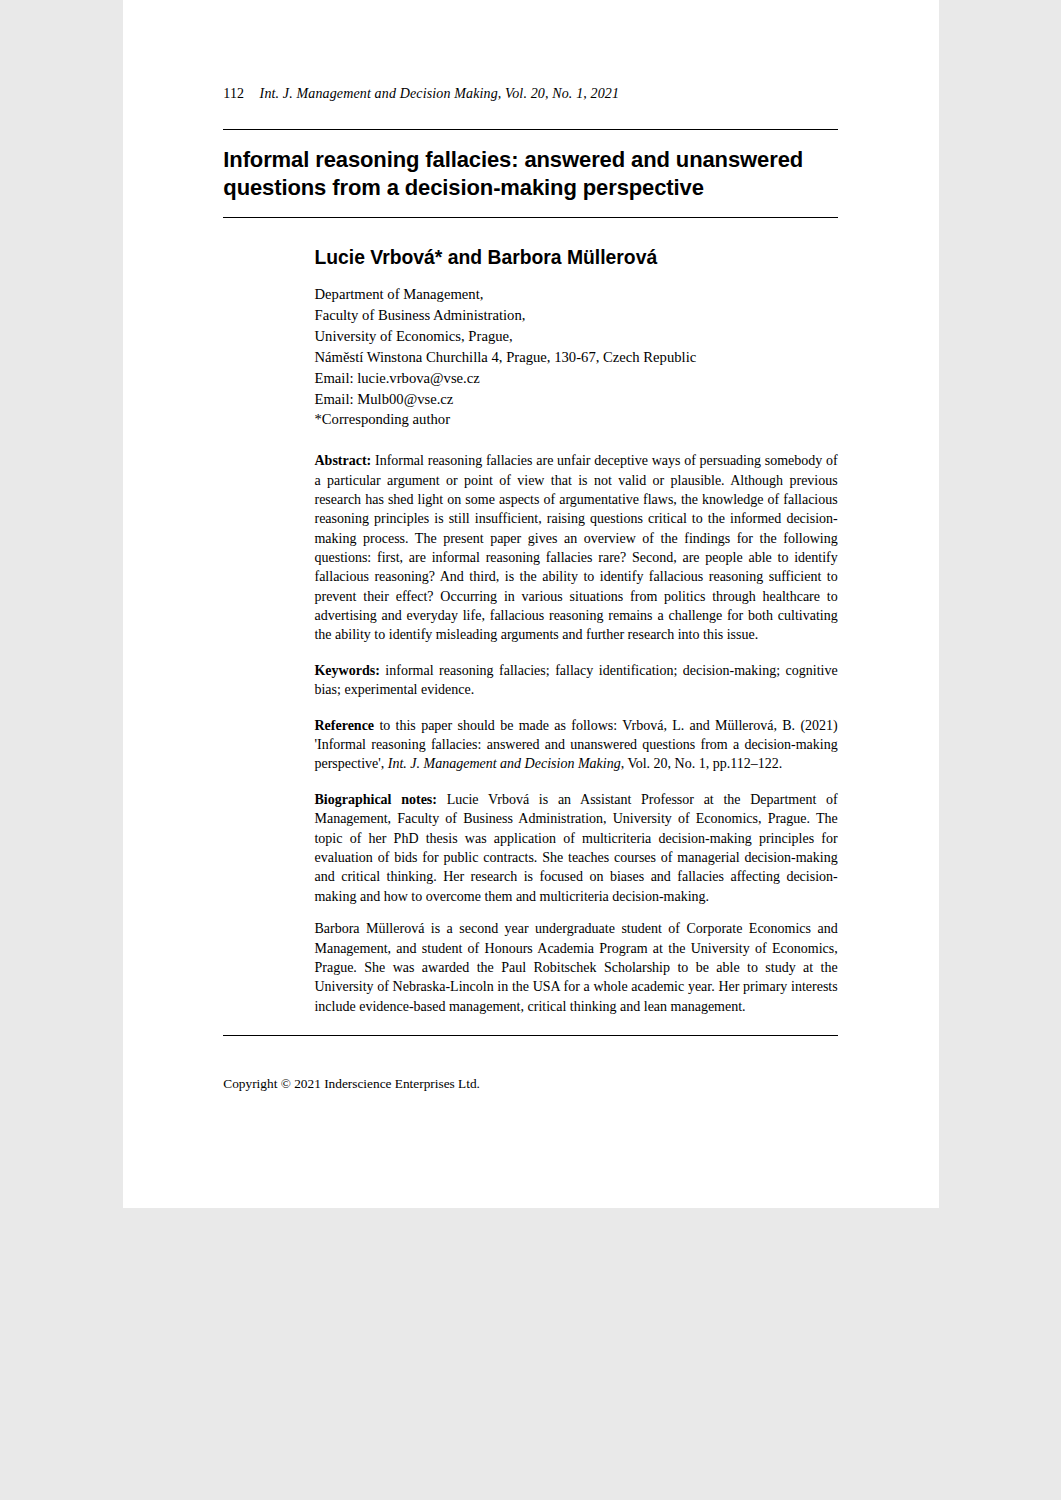112 Int. J. Management and Decision Making, Vol. 20, No. 1, 2021
Informal reasoning fallacies: answered and unanswered questions from a decision-making perspective
Lucie Vrbová* and Barbora Müllerová
Department of Management,
Faculty of Business Administration,
University of Economics, Prague,
Náměstí Winstona Churchilla 4, Prague, 130-67, Czech Republic
Email: lucie.vrbova@vse.cz
Email: Mulb00@vse.cz
*Corresponding author
Abstract: Informal reasoning fallacies are unfair deceptive ways of persuading somebody of a particular argument or point of view that is not valid or plausible. Although previous research has shed light on some aspects of argumentative flaws, the knowledge of fallacious reasoning principles is still insufficient, raising questions critical to the informed decision-making process. The present paper gives an overview of the findings for the following questions: first, are informal reasoning fallacies rare? Second, are people able to identify fallacious reasoning? And third, is the ability to identify fallacious reasoning sufficient to prevent their effect? Occurring in various situations from politics through healthcare to advertising and everyday life, fallacious reasoning remains a challenge for both cultivating the ability to identify misleading arguments and further research into this issue.
Keywords: informal reasoning fallacies; fallacy identification; decision-making; cognitive bias; experimental evidence.
Reference to this paper should be made as follows: Vrbová, L. and Müllerová, B. (2021) 'Informal reasoning fallacies: answered and unanswered questions from a decision-making perspective', Int. J. Management and Decision Making, Vol. 20, No. 1, pp.112–122.
Biographical notes: Lucie Vrbová is an Assistant Professor at the Department of Management, Faculty of Business Administration, University of Economics, Prague. The topic of her PhD thesis was application of multicriteria decision-making principles for evaluation of bids for public contracts. She teaches courses of managerial decision-making and critical thinking. Her research is focused on biases and fallacies affecting decision-making and how to overcome them and multicriteria decision-making.
Barbora Müllerová is a second year undergraduate student of Corporate Economics and Management, and student of Honours Academia Program at the University of Economics, Prague. She was awarded the Paul Robitschek Scholarship to be able to study at the University of Nebraska-Lincoln in the USA for a whole academic year. Her primary interests include evidence-based management, critical thinking and lean management.
Copyright © 2021 Inderscience Enterprises Ltd.